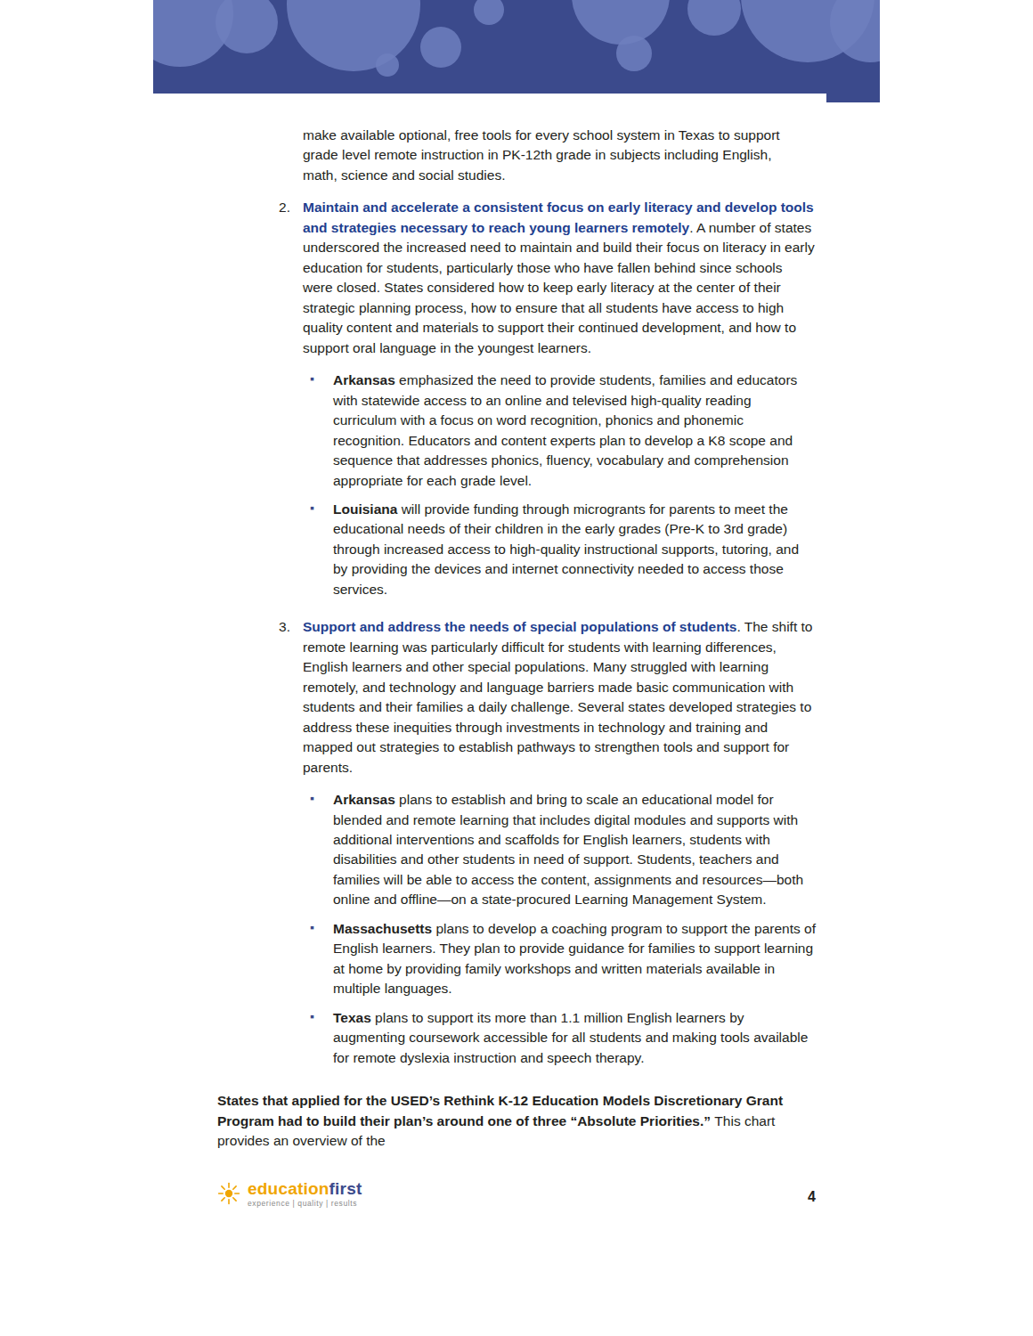make available optional, free tools for every school system in Texas to support grade level remote instruction in PK-12th grade in subjects including English, math, science and social studies.
2.
Maintain and accelerate a consistent focus on early literacy and develop tools and strategies necessary to reach young learners remotely. A number of states underscored the increased need to maintain and build their focus on literacy in early education for students, particularly those who have fallen behind since schools were closed. States considered how to keep early literacy at the center of their strategic planning process, how to ensure that all students have access to high quality content and materials to support their continued development, and how to support oral language in the youngest learners.
Arkansas emphasized the need to provide students, families and educators with statewide access to an online and televised high-quality reading curriculum with a focus on word recognition, phonics and phonemic recognition. Educators and content experts plan to develop a K8 scope and sequence that addresses phonics, fluency, vocabulary and comprehension appropriate for each grade level.
Louisiana will provide funding through microgrants for parents to meet the educational needs of their children in the early grades (Pre-K to 3rd grade) through increased access to high-quality instructional supports, tutoring, and by providing the devices and internet connectivity needed to access those services.
3.
Support and address the needs of special populations of students. The shift to remote learning was particularly difficult for students with learning differences, English learners and other special populations. Many struggled with learning remotely, and technology and language barriers made basic communication with students and their families a daily challenge. Several states developed strategies to address these inequities through investments in technology and training and mapped out strategies to establish pathways to strengthen tools and support for parents.
Arkansas plans to establish and bring to scale an educational model for blended and remote learning that includes digital modules and supports with additional interventions and scaffolds for English learners, students with disabilities and other students in need of support. Students, teachers and families will be able to access the content, assignments and resources—both online and offline—on a state-procured Learning Management System.
Massachusetts plans to develop a coaching program to support the parents of English learners. They plan to provide guidance for families to support learning at home by providing family workshops and written materials available in multiple languages.
Texas plans to support its more than 1.1 million English learners by augmenting coursework accessible for all students and making tools available for remote dyslexia instruction and speech therapy.
States that applied for the USED’s Rethink K-12 Education Models Discretionary Grant Program had to build their plan’s around one of three “Absolute Priorities.” This chart provides an overview of the
education first
experience | quality | results
4